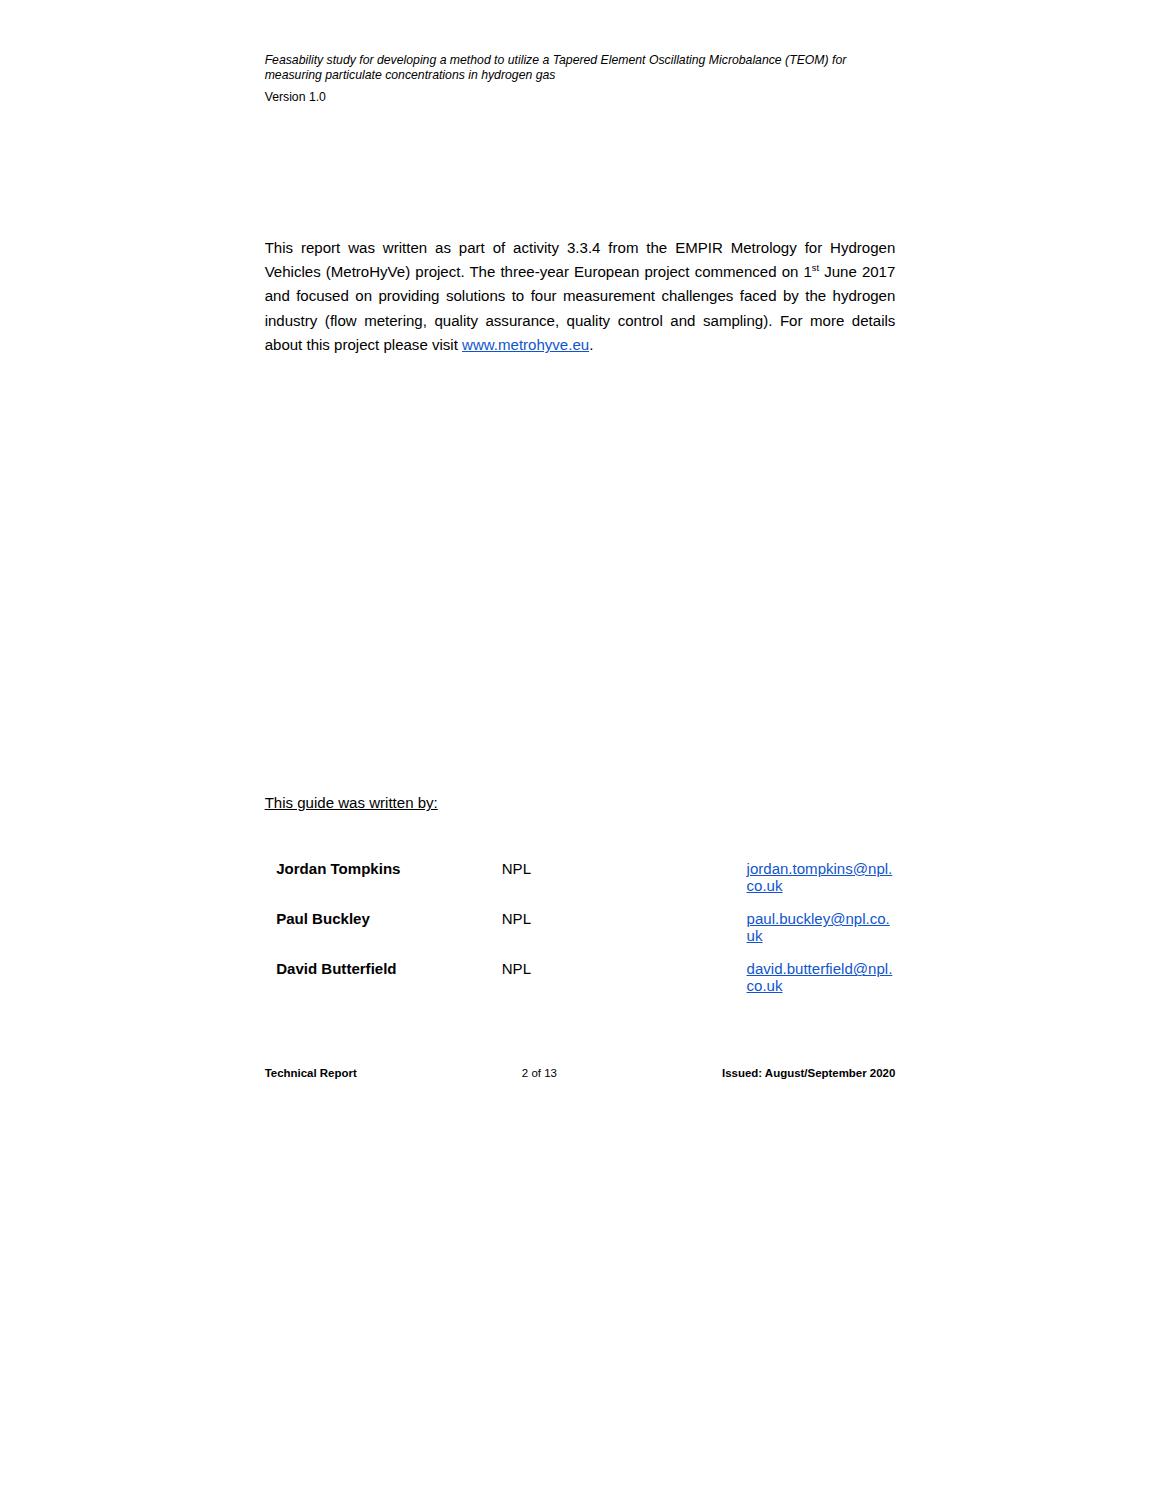Feasability study for developing a method to utilize a Tapered Element Oscillating Microbalance (TEOM) for measuring particulate concentrations in hydrogen gas Version 1.0
This report was written as part of activity 3.3.4 from the EMPIR Metrology for Hydrogen Vehicles (MetroHyVe) project. The three-year European project commenced on 1st June 2017 and focused on providing solutions to four measurement challenges faced by the hydrogen industry (flow metering, quality assurance, quality control and sampling). For more details about this project please visit www.metrohyve.eu.
This guide was written by:
| Jordan Tompkins | NPL | jordan.tompkins@npl.co.uk |
| Paul Buckley | NPL | paul.buckley@npl.co.uk |
| David Butterfield | NPL | david.butterfield@npl.co.uk |
Technical Report 2 of 13 Issued: August/September 2020